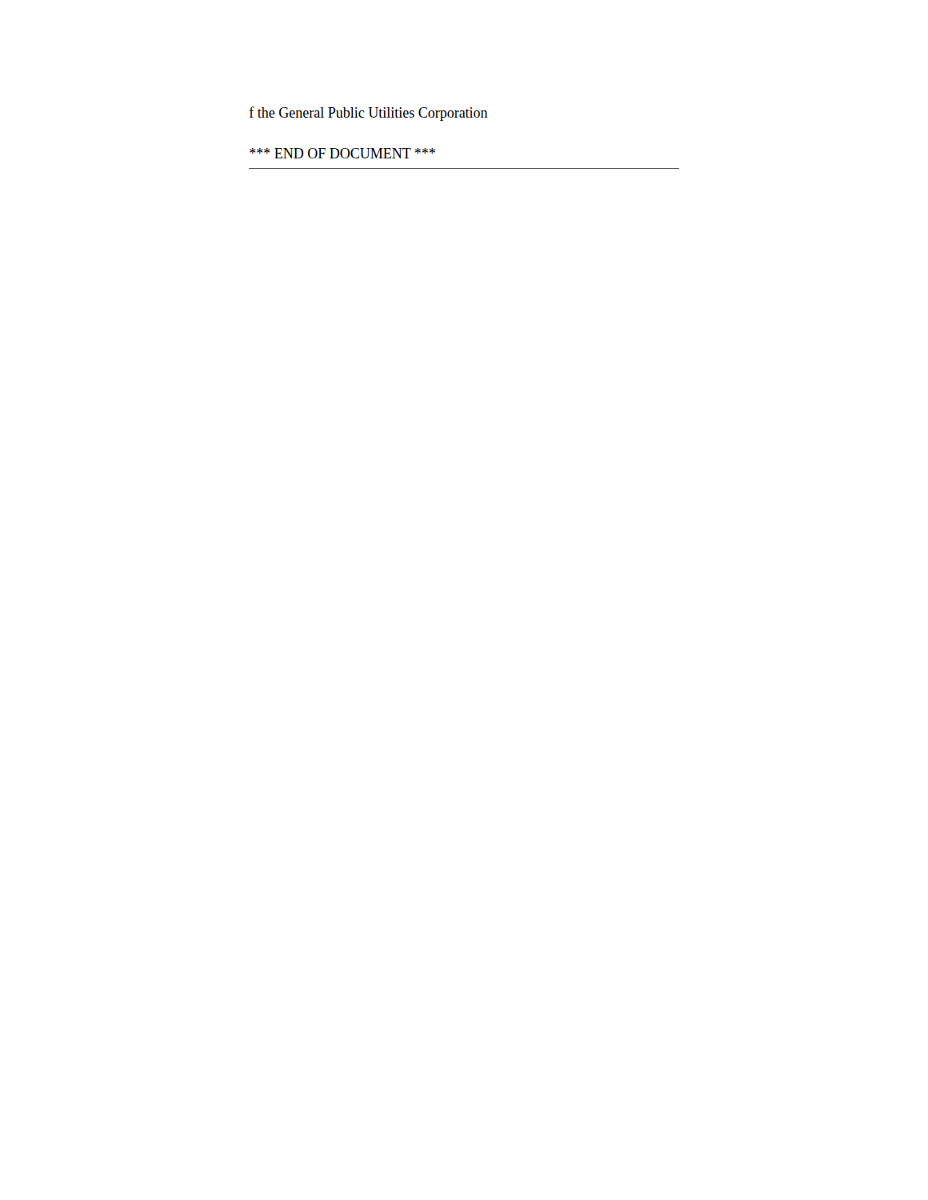f the General Public Utilities Corporation
*** END OF DOCUMENT ***